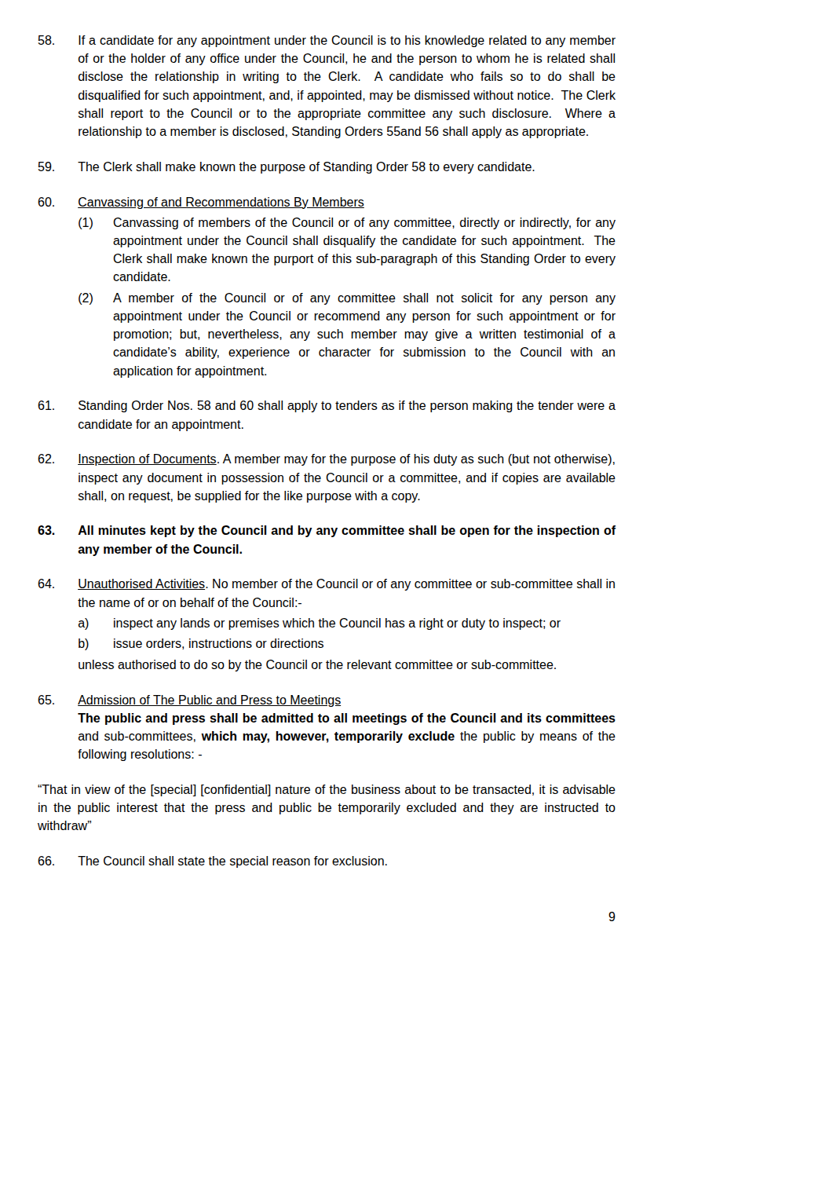58.
If a candidate for any appointment under the Council is to his knowledge related to any member of or the holder of any office under the Council, he and the person to whom he is related shall disclose the relationship in writing to the Clerk. A candidate who fails so to do shall be disqualified for such appointment, and, if appointed, may be dismissed without notice. The Clerk shall report to the Council or to the appropriate committee any such disclosure. Where a relationship to a member is disclosed, Standing Orders 55and 56 shall apply as appropriate.
59.
The Clerk shall make known the purpose of Standing Order 58 to every candidate.
60.
Canvassing of and Recommendations By Members
(1)
Canvassing of members of the Council or of any committee, directly or indirectly, for any appointment under the Council shall disqualify the candidate for such appointment. The Clerk shall make known the purport of this sub-paragraph of this Standing Order to every candidate.
(2)
A member of the Council or of any committee shall not solicit for any person any appointment under the Council or recommend any person for such appointment or for promotion; but, nevertheless, any such member may give a written testimonial of a candidate’s ability, experience or character for submission to the Council with an application for appointment.
61.
Standing Order Nos. 58 and 60 shall apply to tenders as if the person making the tender were a candidate for an appointment.
62.
Inspection of Documents. A member may for the purpose of his duty as such (but not otherwise), inspect any document in possession of the Council or a committee, and if copies are available shall, on request, be supplied for the like purpose with a copy.
63.
All minutes kept by the Council and by any committee shall be open for the inspection of any member of the Council.
64.
Unauthorised Activities. No member of the Council or of any committee or sub-committee shall in the name of or on behalf of the Council:-
a)
inspect any lands or premises which the Council has a right or duty to inspect; or
b)
issue orders, instructions or directions
unless authorised to do so by the Council or the relevant committee or sub-committee.
65.
Admission of The Public and Press to Meetings
The public and press shall be admitted to all meetings of the Council and its committees and sub-committees, which may, however, temporarily exclude the public by means of the following resolutions: -
“That in view of the [special] [confidential] nature of the business about to be transacted, it is advisable in the public interest that the press and public be temporarily excluded and they are instructed to withdraw”
66.
The Council shall state the special reason for exclusion.
9